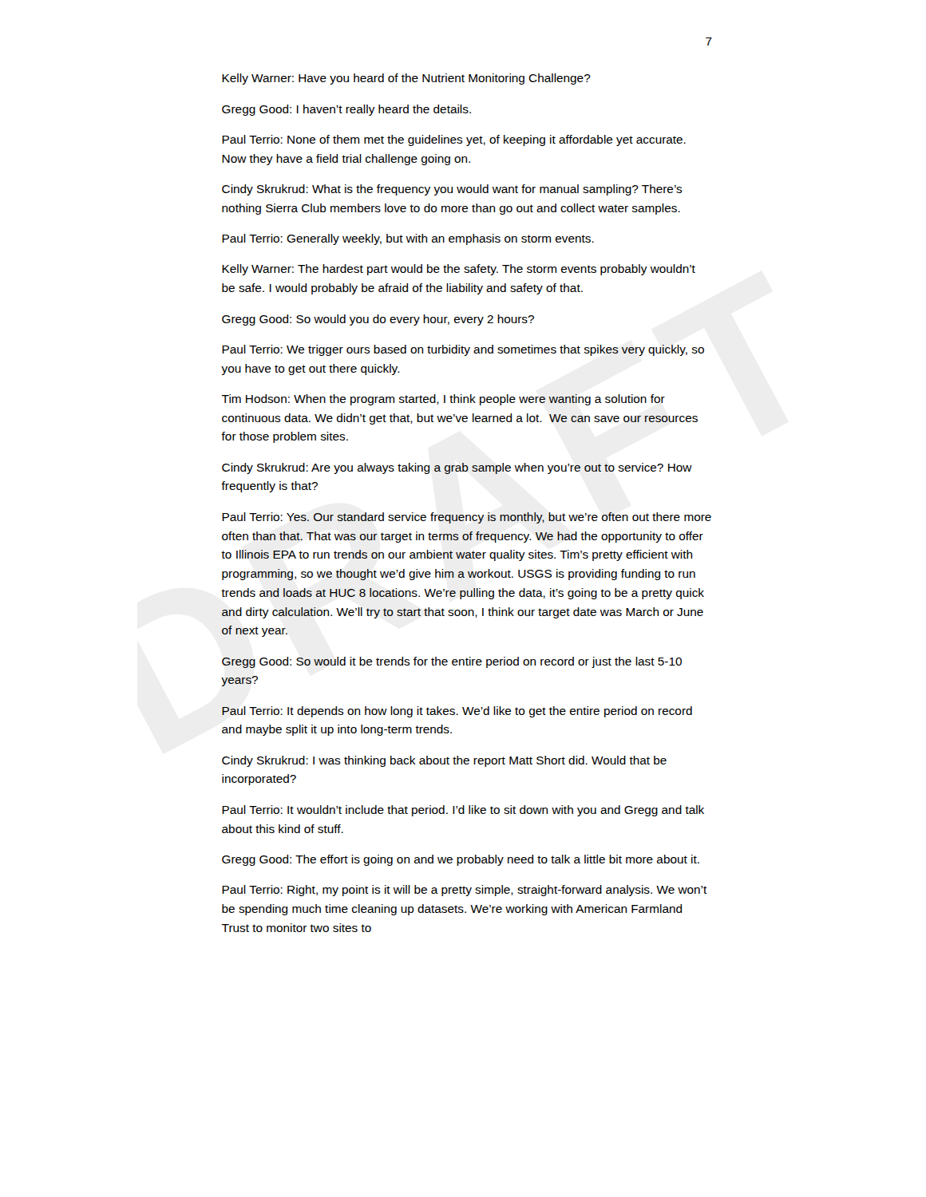7
DRAFT
Kelly Warner: Have you heard of the Nutrient Monitoring Challenge?
Gregg Good: I haven’t really heard the details.
Paul Terrio: None of them met the guidelines yet, of keeping it affordable yet accurate. Now they have a field trial challenge going on.
Cindy Skrukrud: What is the frequency you would want for manual sampling? There’s nothing Sierra Club members love to do more than go out and collect water samples.
Paul Terrio: Generally weekly, but with an emphasis on storm events.
Kelly Warner: The hardest part would be the safety. The storm events probably wouldn’t be safe. I would probably be afraid of the liability and safety of that.
Gregg Good: So would you do every hour, every 2 hours?
Paul Terrio: We trigger ours based on turbidity and sometimes that spikes very quickly, so you have to get out there quickly.
Tim Hodson: When the program started, I think people were wanting a solution for continuous data. We didn’t get that, but we’ve learned a lot. We can save our resources for those problem sites.
Cindy Skrukrud: Are you always taking a grab sample when you’re out to service? How frequently is that?
Paul Terrio: Yes. Our standard service frequency is monthly, but we’re often out there more often than that. That was our target in terms of frequency. We had the opportunity to offer to Illinois EPA to run trends on our ambient water quality sites. Tim’s pretty efficient with programming, so we thought we’d give him a workout. USGS is providing funding to run trends and loads at HUC 8 locations. We’re pulling the data, it’s going to be a pretty quick and dirty calculation. We’ll try to start that soon, I think our target date was March or June of next year.
Gregg Good: So would it be trends for the entire period on record or just the last 5-10 years?
Paul Terrio: It depends on how long it takes. We’d like to get the entire period on record and maybe split it up into long-term trends.
Cindy Skrukrud: I was thinking back about the report Matt Short did. Would that be incorporated?
Paul Terrio: It wouldn’t include that period. I’d like to sit down with you and Gregg and talk about this kind of stuff.
Gregg Good: The effort is going on and we probably need to talk a little bit more about it.
Paul Terrio: Right, my point is it will be a pretty simple, straight-forward analysis. We won’t be spending much time cleaning up datasets. We’re working with American Farmland Trust to monitor two sites to